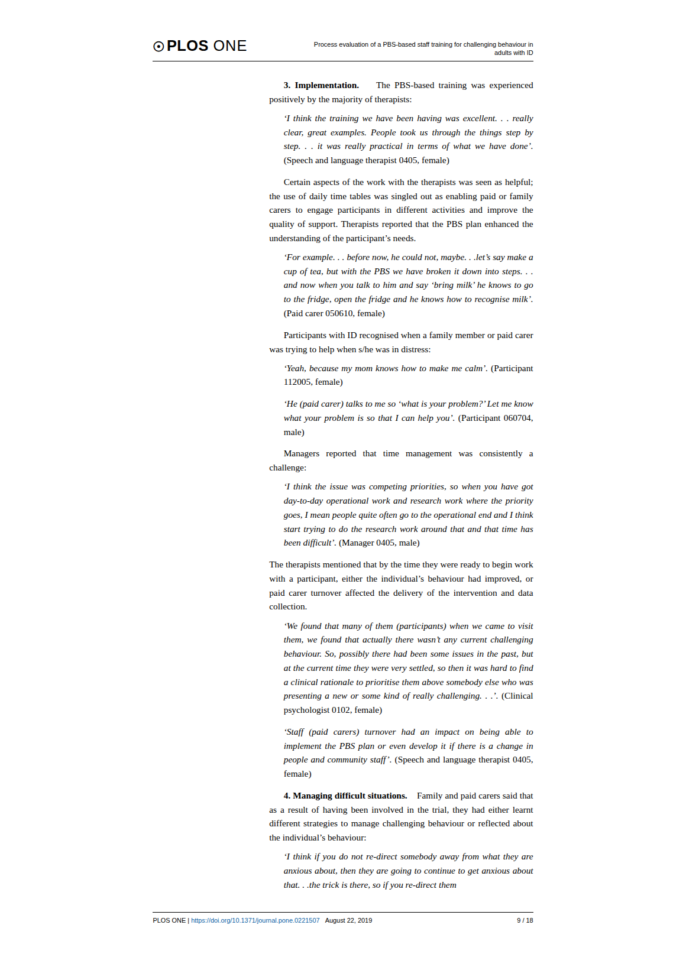☉PLOS ONE
Process evaluation of a PBS-based staff training for challenging behaviour in adults with ID
3. Implementation. The PBS-based training was experienced positively by the majority of therapists:
‘I think the training we have been having was excellent. . . really clear, great examples. People took us through the things step by step. . . it was really practical in terms of what we have done’. (Speech and language therapist 0405, female)
Certain aspects of the work with the therapists was seen as helpful; the use of daily time tables was singled out as enabling paid or family carers to engage participants in different activities and improve the quality of support. Therapists reported that the PBS plan enhanced the understanding of the participant’s needs.
‘For example. . . before now, he could not, maybe. . .let’s say make a cup of tea, but with the PBS we have broken it down into steps. . . and now when you talk to him and say ‘bring milk’ he knows to go to the fridge, open the fridge and he knows how to recognise milk’. (Paid carer 050610, female)
Participants with ID recognised when a family member or paid carer was trying to help when s/he was in distress:
‘Yeah, because my mom knows how to make me calm’. (Participant 112005, female)
‘He (paid carer) talks to me so ‘what is your problem?’ Let me know what your problem is so that I can help you’. (Participant 060704, male)
Managers reported that time management was consistently a challenge:
‘I think the issue was competing priorities, so when you have got day-to-day operational work and research work where the priority goes, I mean people quite often go to the operational end and I think start trying to do the research work around that and that time has been difficult’. (Manager 0405, male)
The therapists mentioned that by the time they were ready to begin work with a participant, either the individual’s behaviour had improved, or paid carer turnover affected the delivery of the intervention and data collection.
‘We found that many of them (participants) when we came to visit them, we found that actually there wasn’t any current challenging behaviour. So, possibly there had been some issues in the past, but at the current time they were very settled, so then it was hard to find a clinical rationale to prioritise them above somebody else who was presenting a new or some kind of really challenging. . .’. (Clinical psychologist 0102, female)
‘Staff (paid carers) turnover had an impact on being able to implement the PBS plan or even develop it if there is a change in people and community staff’. (Speech and language therapist 0405, female)
4. Managing difficult situations. Family and paid carers said that as a result of having been involved in the trial, they had either learnt different strategies to manage challenging behaviour or reflected about the individual’s behaviour:
‘I think if you do not re-direct somebody away from what they are anxious about, then they are going to continue to get anxious about that. . .the trick is there, so if you re-direct them
PLOS ONE | https://doi.org/10.1371/journal.pone.0221507 August 22, 2019
9 / 18